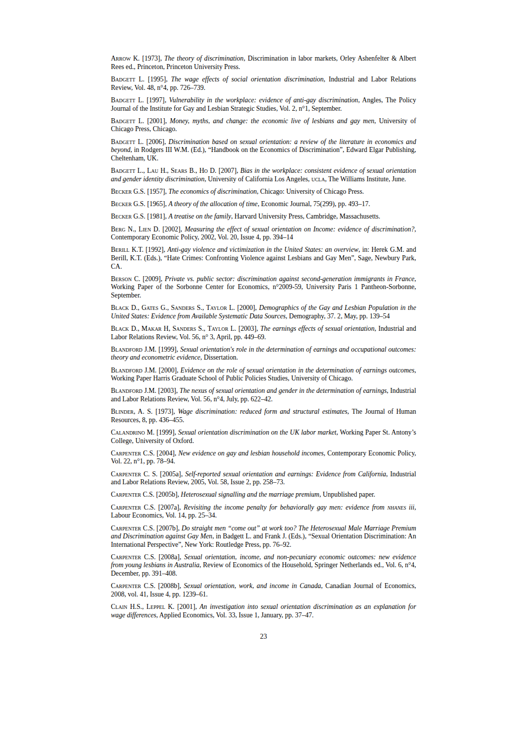Arrow K. [1973], The theory of discrimination, Discrimination in labor markets, Orley Ashenfelter & Albert Rees ed., Princeton, Princeton University Press.
Badgett L. [1995], The wage effects of social orientation discrimination, Industrial and Labor Relations Review, Vol. 48, n°4, pp. 726–739.
Badgett L. [1997], Vulnerability in the workplace: evidence of anti-gay discrimination, Angles, The Policy Journal of the Institute for Gay and Lesbian Strategic Studies, Vol. 2, n°1, September.
Badgett L. [2001], Money, myths, and change: the economic live of lesbians and gay men, University of Chicago Press, Chicago.
Badgett L. [2006], Discrimination based on sexual orientation: a review of the literature in economics and beyond, in Rodgers III W.M. (Ed.), “Handbook on the Economics of Discrimination”, Edward Elgar Publishing, Cheltenham, UK.
Badgett L., Lau H., Sears B., Ho D. [2007], Bias in the workplace: consistent evidence of sexual orientation and gender identity discrimination, University of California Los Angeles, ucla, The Williams Institute, June.
Becker G.S. [1957], The economics of discrimination, Chicago: University of Chicago Press.
Becker G.S. [1965], A theory of the allocation of time, Economic Journal, 75(299), pp. 493–17.
Becker G.S. [1981], A treatise on the family, Harvard University Press, Cambridge, Massachusetts.
Berg N., Lien D. [2002], Measuring the effect of sexual orientation on Income: evidence of discrimination?, Contemporary Economic Policy, 2002, Vol. 20, Issue 4, pp. 394–14
Berill K.T. [1992], Anti-gay violence and victimization in the United States: an overview, in: Herek G.M. and Berill, K.T. (Eds.), “Hate Crimes: Confronting Violence against Lesbians and Gay Men”, Sage, Newbury Park, CA.
Berson C. [2009], Private vs. public sector: discrimination against second-generation immigrants in France, Working Paper of the Sorbonne Center for Economics, n°2009-59, University Paris 1 Pantheon-Sorbonne, September.
Black D., Gates G., Sanders S., Taylor L. [2000], Demographics of the Gay and Lesbian Population in the United States: Evidence from Available Systematic Data Sources, Demography, 37. 2, May, pp. 139–54
Black D., Makar H, Sanders S., Taylor L. [2003], The earnings effects of sexual orientation, Industrial and Labor Relations Review, Vol. 56, n° 3, April, pp. 449–69.
Blandford J.M. [1999], Sexual orientation's role in the determination of earnings and occupational outcomes: theory and econometric evidence, Dissertation.
Blandford J.M. [2000], Evidence on the role of sexual orientation in the determination of earnings outcomes, Working Paper Harris Graduate School of Public Policies Studies, University of Chicago.
Blandford J.M. [2003], The nexus of sexual orientation and gender in the determination of earnings, Industrial and Labor Relations Review, Vol. 56, n°4, July, pp. 622–42.
Blinder, A. S. [1973], Wage discrimination: reduced form and structural estimates, The Journal of Human Resources, 8, pp. 436–455.
Calandrino M. [1999], Sexual orientation discrimination on the UK labor market, Working Paper St. Antony’s College, University of Oxford.
Carpenter C.S. [2004], New evidence on gay and lesbian household incomes, Contemporary Economic Policy, Vol. 22, n°1, pp. 78–94.
Carpenter C. S. [2005a], Self-reported sexual orientation and earnings: Evidence from California, Industrial and Labor Relations Review, 2005, Vol. 58, Issue 2, pp. 258–73.
Carpenter C.S. [2005b], Heterosexual signalling and the marriage premium, Unpublished paper.
Carpenter C.S. [2007a], Revisiting the income penalty for behaviorally gay men: evidence from nhanes iii, Labour Economics, Vol. 14, pp. 25–34.
Carpenter C.S. [2007b], Do straight men “come out” at work too? The Heterosexual Male Marriage Premium and Discrimination against Gay Men, in Badgett L. and Frank J. (Eds.), “Sexual Orientation Discrimination: An International Perspective”, New York: Routledge Press, pp. 76–92.
Carpenter C.S. [2008a], Sexual orientation, income, and non-pecuniary economic outcomes: new evidence from young lesbians in Australia, Review of Economics of the Household, Springer Netherlands ed., Vol. 6, n°4, December, pp. 391–408.
Carpenter C.S. [2008b], Sexual orientation, work, and income in Canada, Canadian Journal of Economics, 2008, vol. 41, Issue 4, pp. 1239–61.
Clain H.S., Leppel K. [2001], An investigation into sexual orientation discrimination as an explanation for wage differences, Applied Economics, Vol. 33, Issue 1, January, pp. 37–47.
23